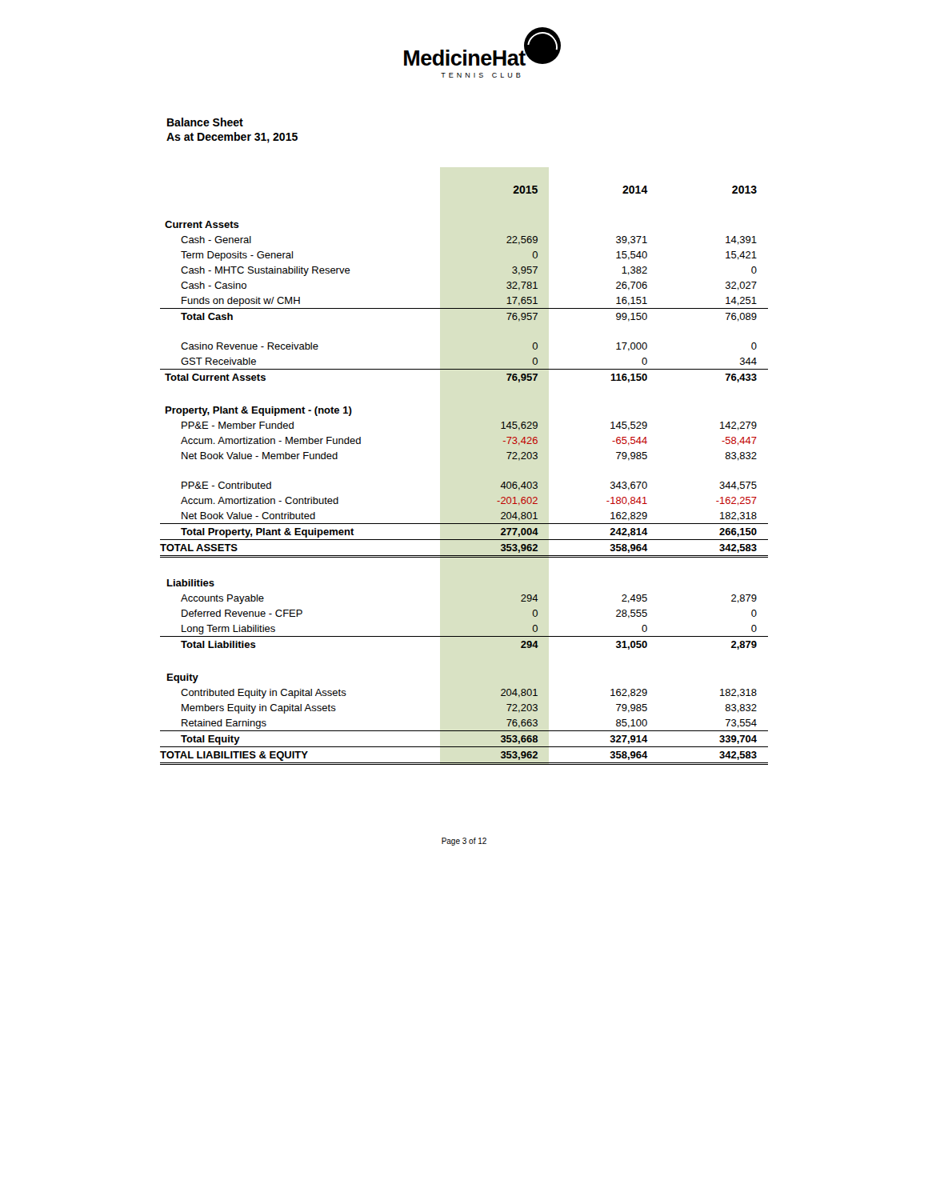MedicineHat
TENNIS CLUB
Balance Sheet
As at December 31, 2015
| | 2015 | 2014 | 2013 |
| Current Assets | | | |
| Cash - General | 22,569 | 39,371 | 14,391 |
| Term Deposits - General | 0 | 15,540 | 15,421 |
| Cash - MHTC Sustainability Reserve | 3,957 | 1,382 | 0 |
| Cash - Casino | 32,781 | 26,706 | 32,027 |
| Funds on deposit w/ CMH | 17,651 | 16,151 | 14,251 |
| Total Cash | 76,957 | 99,150 | 76,089 |
| Casino Revenue - Receivable | 0 | 17,000 | 0 |
| GST Receivable | 0 | 0 | 344 |
| Total Current Assets | 76,957 | 116,150 | 76,433 |
| Property, Plant & Equipment - (note 1) | | | |
| PP&E - Member Funded | 145,629 | 145,529 | 142,279 |
| Accum. Amortization - Member Funded | -73,426 | -65,544 | -58,447 |
| Net Book Value - Member Funded | 72,203 | 79,985 | 83,832 |
| PP&E - Contributed | 406,403 | 343,670 | 344,575 |
| Accum. Amortization - Contributed | -201,602 | -180,841 | -162,257 |
| Net Book Value - Contributed | 204,801 | 162,829 | 182,318 |
| Total Property, Plant & Equipement | 277,004 | 242,814 | 266,150 |
| TOTAL ASSETS | 353,962 | 358,964 | 342,583 |
| Liabilities | | | |
| Accounts Payable | 294 | 2,495 | 2,879 |
| Deferred Revenue - CFEP | 0 | 28,555 | 0 |
| Long Term Liabilities | 0 | 0 | 0 |
| Total Liabilities | 294 | 31,050 | 2,879 |
| Equity | | | |
| Contributed Equity in Capital Assets | 204,801 | 162,829 | 182,318 |
| Members Equity in Capital Assets | 72,203 | 79,985 | 83,832 |
| Retained Earnings | 76,663 | 85,100 | 73,554 |
| Total Equity | 353,668 | 327,914 | 339,704 |
| TOTAL LIABILITIES & EQUITY | 353,962 | 358,964 | 342,583 |
Page 3 of 12